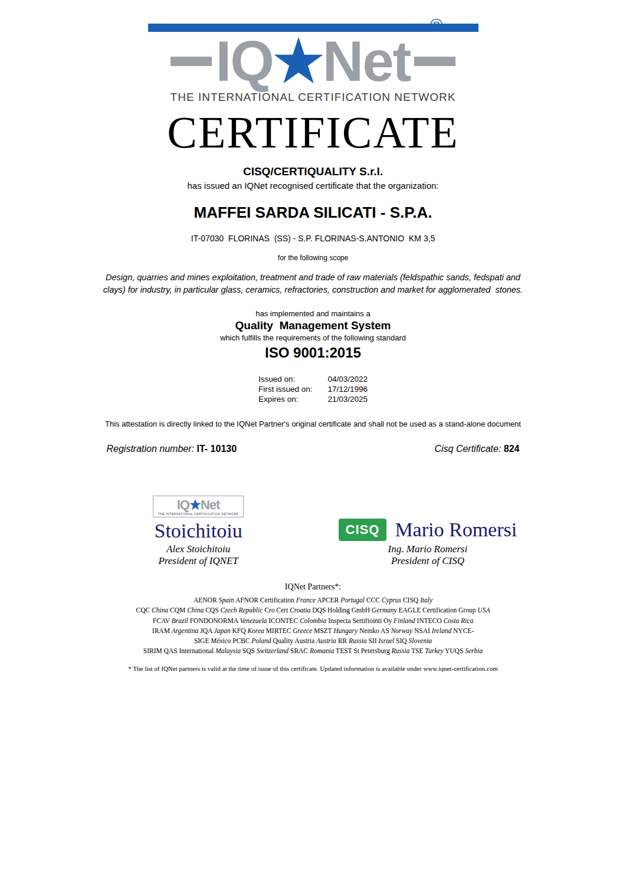®
IQ★Net
THE INTERNATIONAL CERTIFICATION NETWORK
CERTIFICATE
CISQ/CERTIQUALITY S.r.l.
has issued an IQNet recognised certificate that the organization:
MAFFEI SARDA SILICATI - S.P.A.
IT-07030 FLORINAS (SS) - S.P. FLORINAS-S.ANTONIO KM 3,5
for the following scope
Design, quarries and mines exploitation, treatment and trade of raw materials (feldspathic sands, fedspati and clays) for industry, in particular glass, ceramics, refractories, construction and market for agglomerated stones.
has implemented and maintains a
Quality Management System
which fulfills the requirements of the following standard
ISO 9001:2015
| Issued on: | 04/03/2022 |
| First issued on: | 17/12/1996 |
| Expires on: | 21/03/2025 |
This attestation is directly linked to the IQNet Partner's original certificate and shall not be used as a stand-alone document
Registration number: IT- 10130
Cisq Certificate: 824
IQ★Net
THE INTERNATIONAL CERTIFICATION NETWORK
Stoichitoiu
Alex Stoichitoiu
President of IQNET
CISQ Mario Romersi
Ing. Mario Romersi
President of CISQ
IQNet Partners*:
AENOR Spain AFNOR Certification France APCER Portugal CCC Cyprus CISQ Italy
CQC China CQM China CQS Czech Republic Cro Cert Croatia DQS Holding GmbH Germany EAGLE Certification Group USA
FCAV Brazil FONDONORMA Venezuela ICONTEC Colombia Inspecta Sertifiointi Oy Finland INTECO Costa Rica
IRAM Argentina JQA Japan KFQ Korea MIRTEC Greece MSZT Hungary Nemko AS Norway NSAI Ireland NYCE-
SIGE México PCBC Poland Quality Austria Austria RR Russia SII Israel SIQ Slovenia
SIRIM QAS International Malaysia SQS Switzerland SRAC Romania TEST St Petersburg Russia TSE Turkey YUQS Serbia
* The list of IQNet partners is valid at the time of issue of this certificate. Updated information is available under www.iqnet-certification.com